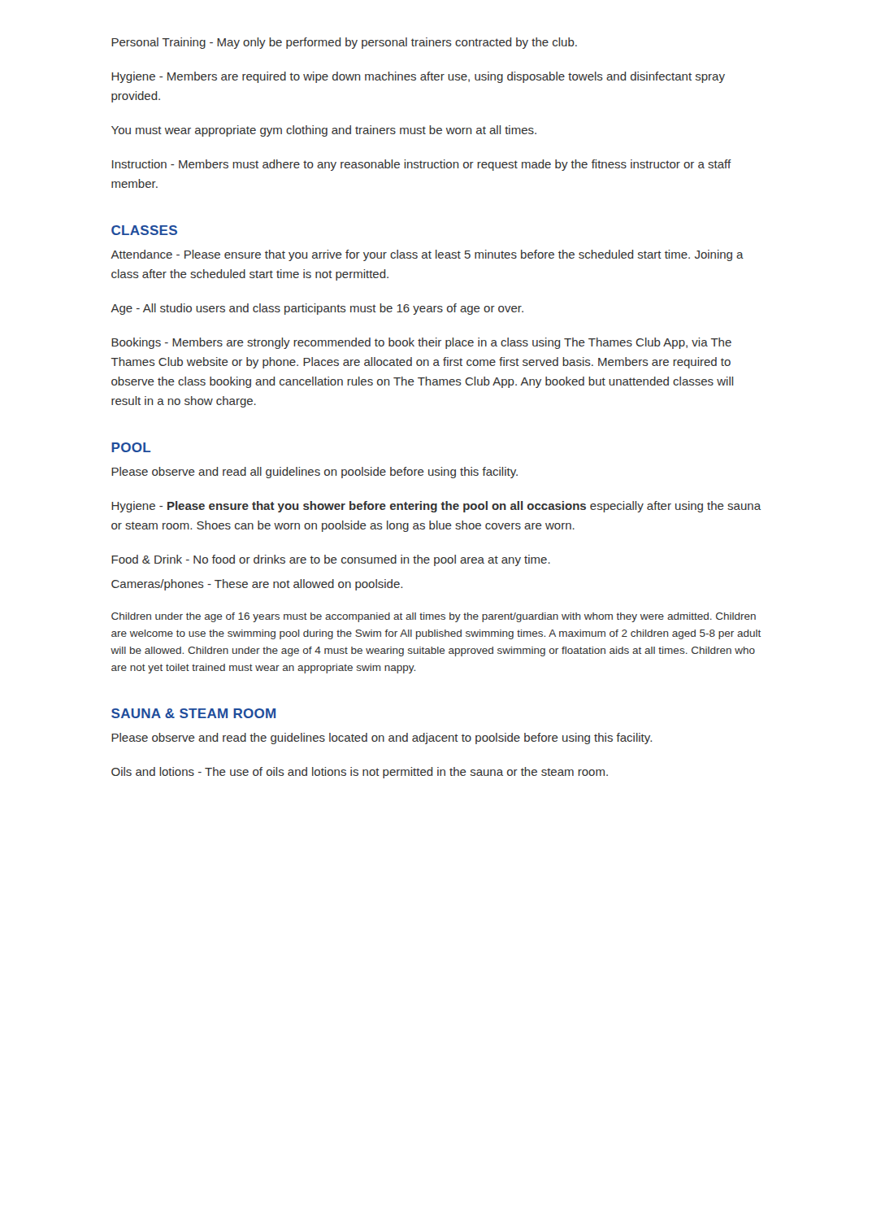Personal Training - May only be performed by personal trainers contracted by the club.
Hygiene - Members are required to wipe down machines after use, using disposable towels and disinfectant spray provided.
You must wear appropriate gym clothing and trainers must be worn at all times.
Instruction - Members must adhere to any reasonable instruction or request made by the fitness instructor or a staff member.
CLASSES
Attendance - Please ensure that you arrive for your class at least 5 minutes before the scheduled start time. Joining a class after the scheduled start time is not permitted.
Age - All studio users and class participants must be 16 years of age or over.
Bookings - Members are strongly recommended to book their place in a class using The Thames Club App, via The Thames Club website or by phone. Places are allocated on a first come first served basis. Members are required to observe the class booking and cancellation rules on The Thames Club App. Any booked but unattended classes will result in a no show charge.
POOL
Please observe and read all guidelines on poolside before using this facility.
Hygiene - Please ensure that you shower before entering the pool on all occasions especially after using the sauna or steam room. Shoes can be worn on poolside as long as blue shoe covers are worn.
Food & Drink - No food or drinks are to be consumed in the pool area at any time.
Cameras/phones - These are not allowed on poolside.
Children under the age of 16 years must be accompanied at all times by the parent/guardian with whom they were admitted. Children are welcome to use the swimming pool during the Swim for All published swimming times. A maximum of 2 children aged 5-8 per adult will be allowed. Children under the age of 4 must be wearing suitable approved swimming or floatation aids at all times. Children who are not yet toilet trained must wear an appropriate swim nappy.
SAUNA & STEAM ROOM
Please observe and read the guidelines located on and adjacent to poolside before using this facility.
Oils and lotions - The use of oils and lotions is not permitted in the sauna or the steam room.